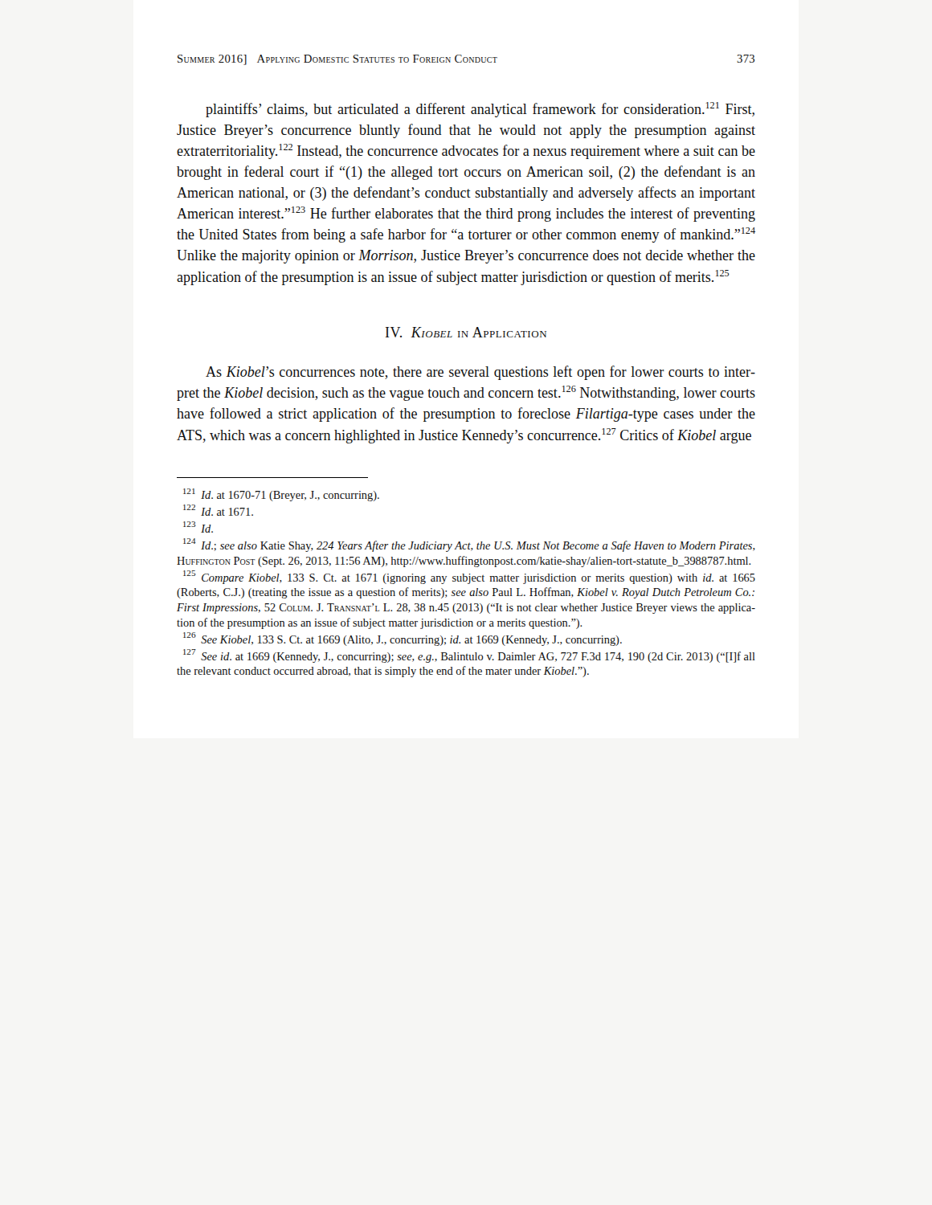Summer 2016] Applying Domestic Statutes to Foreign Conduct373
plaintiffs’ claims, but articulated a different analytical framework for consideration.121 First, Justice Breyer’s concurrence bluntly found that he would not apply the presumption against extraterritoriality.122 Instead, the concurrence advocates for a nexus requirement where a suit can be brought in federal court if “(1) the alleged tort occurs on American soil, (2) the defendant is an American national, or (3) the defendant’s conduct substantially and adversely affects an important American interest.”123 He further elaborates that the third prong includes the interest of preventing the United States from being a safe harbor for “a torturer or other common enemy of mankind.”124 Unlike the majority opinion or Morrison, Justice Breyer’s concurrence does not decide whether the application of the presumption is an issue of subject matter jurisdiction or question of merits.125
IV. Kiobel in Application
As Kiobel’s concurrences note, there are several questions left open for lower courts to interpret the Kiobel decision, such as the vague touch and concern test.126 Notwithstanding, lower courts have followed a strict application of the presumption to foreclose Filartiga-type cases under the ATS, which was a concern highlighted in Justice Kennedy’s concurrence.127 Critics of Kiobel argue
Id. at 1670-71 (Breyer, J., concurring).
Id. at 1671.
Id.
Id.; see also Katie Shay, 224 Years After the Judiciary Act, the U.S. Must Not Become a Safe Haven to Modern Pirates, Huffington Post (Sept. 26, 2013, 11:56 AM), http://www.huffingtonpost.com/katie-shay/alien-tort-statute_b_3988787.html.
Compare Kiobel, 133 S. Ct. at 1671 (ignoring any subject matter jurisdiction or merits question) with id. at 1665 (Roberts, C.J.) (treating the issue as a question of merits); see also Paul L. Hoffman, Kiobel v. Royal Dutch Petroleum Co.: First Impressions, 52 Colum. J. Transnat’l L. 28, 38 n.45 (2013) (“It is not clear whether Justice Breyer views the application of the presumption as an issue of subject matter jurisdiction or a merits question.”).
See Kiobel, 133 S. Ct. at 1669 (Alito, J., concurring); id. at 1669 (Kennedy, J., concurring).
See id. at 1669 (Kennedy, J., concurring); see, e.g., Balintulo v. Daimler AG, 727 F.3d 174, 190 (2d Cir. 2013) (“[I]f all the relevant conduct occurred abroad, that is simply the end of the mater under Kiobel.”).